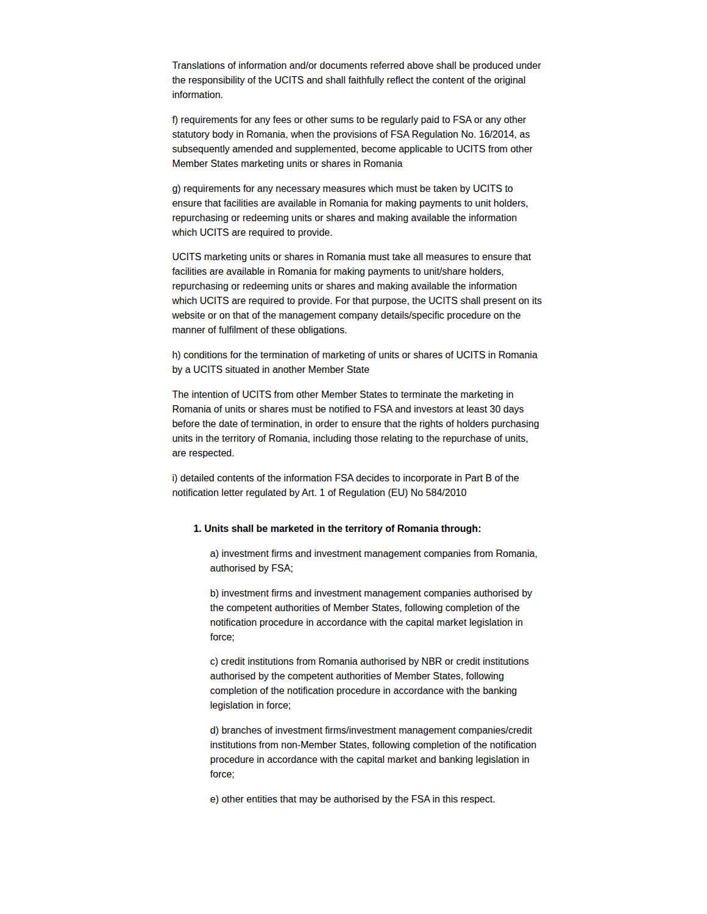Translations of information and/or documents referred above shall be produced under the responsibility of the UCITS and shall faithfully reflect the content of the original information.
f) requirements for any fees or other sums to be regularly paid to FSA or any other statutory body in Romania, when the provisions of FSA Regulation No. 16/2014, as subsequently amended and supplemented, become applicable to UCITS from other Member States marketing units or shares in Romania
g) requirements for any necessary measures which must be taken by UCITS to ensure that facilities are available in Romania for making payments to unit holders, repurchasing or redeeming units or shares and making available the information which UCITS are required to provide.
UCITS marketing units or shares in Romania must take all measures to ensure that facilities are available in Romania for making payments to unit/share holders, repurchasing or redeeming units or shares and making available the information which UCITS are required to provide. For that purpose, the UCITS shall present on its website or on that of the management company details/specific procedure on the manner of fulfilment of these obligations.
h) conditions for the termination of marketing of units or shares of UCITS in Romania by a UCITS situated in another Member State
The intention of UCITS from other Member States to terminate the marketing in Romania of units or shares must be notified to FSA and investors at least 30 days before the date of termination, in order to ensure that the rights of holders purchasing units in the territory of Romania, including those relating to the repurchase of units, are respected.
i) detailed contents of the information FSA decides to incorporate in Part B of the notification letter regulated by Art. 1 of Regulation (EU) No 584/2010
Units shall be marketed in the territory of Romania through:
a) investment firms and investment management companies from Romania, authorised by FSA;
b) investment firms and investment management companies authorised by the competent authorities of Member States, following completion of the notification procedure in accordance with the capital market legislation in force;
c) credit institutions from Romania authorised by NBR or credit institutions authorised by the competent authorities of Member States, following completion of the notification procedure in accordance with the banking legislation in force;
d) branches of investment firms/investment management companies/credit institutions from non-Member States, following completion of the notification procedure in accordance with the capital market and banking legislation in force;
e) other entities that may be authorised by the FSA in this respect.